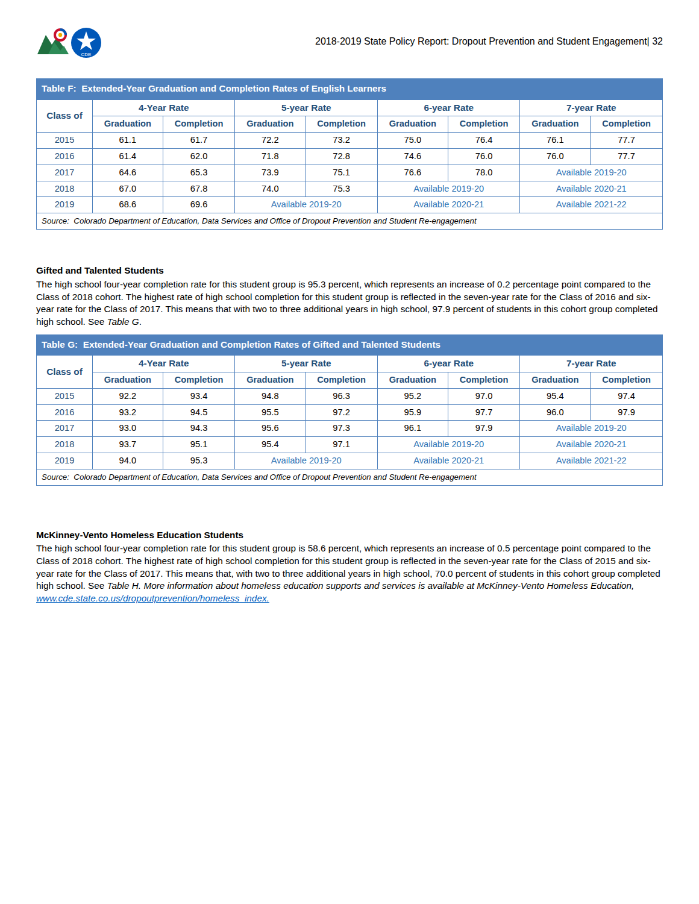CDE
2018-2019 State Policy Report: Dropout Prevention and Student Engagement| 32
Table F: Extended-Year Graduation and Completion Rates of English Learners
| Class of | 4-Year Rate | 5-year Rate | 6-year Rate | 7-year Rate |
| --- | --- | --- | --- | --- |
| Graduation | Completion | Graduation | Completion | Graduation | Completion | Graduation | Completion |
| 2015 | 61.1 | 61.7 | 72.2 | 73.2 | 75.0 | 76.4 | 76.1 | 77.7 |
| 2016 | 61.4 | 62.0 | 71.8 | 72.8 | 74.6 | 76.0 | 76.0 | 77.7 |
| 2017 | 64.6 | 65.3 | 73.9 | 75.1 | 76.6 | 78.0 | Available 2019-20 |
| 2018 | 67.0 | 67.8 | 74.0 | 75.3 | Available 2019-20 | Available 2020-21 |
| 2019 | 68.6 | 69.6 | Available 2019-20 | Available 2020-21 | Available 2021-22 |
| Source: Colorado Department of Education, Data Services and Office of Dropout Prevention and Student Re-engagement |
Gifted and Talented Students
The high school four-year completion rate for this student group is 95.3 percent, which represents an increase of 0.2 percentage point compared to the Class of 2018 cohort. The highest rate of high school completion for this student group is reflected in the seven-year rate for the Class of 2016 and six-year rate for the Class of 2017. This means that with two to three additional years in high school, 97.9 percent of students in this cohort group completed high school. See Table G.
Table G: Extended-Year Graduation and Completion Rates of Gifted and Talented Students
| Class of | 4-Year Rate | 5-year Rate | 6-year Rate | 7-year Rate |
| --- | --- | --- | --- | --- |
| Graduation | Completion | Graduation | Completion | Graduation | Completion | Graduation | Completion |
| 2015 | 92.2 | 93.4 | 94.8 | 96.3 | 95.2 | 97.0 | 95.4 | 97.4 |
| 2016 | 93.2 | 94.5 | 95.5 | 97.2 | 95.9 | 97.7 | 96.0 | 97.9 |
| 2017 | 93.0 | 94.3 | 95.6 | 97.3 | 96.1 | 97.9 | Available 2019-20 |
| 2018 | 93.7 | 95.1 | 95.4 | 97.1 | Available 2019-20 | Available 2020-21 |
| 2019 | 94.0 | 95.3 | Available 2019-20 | Available 2020-21 | Available 2021-22 |
| Source: Colorado Department of Education, Data Services and Office of Dropout Prevention and Student Re-engagement |
McKinney-Vento Homeless Education Students
The high school four-year completion rate for this student group is 58.6 percent, which represents an increase of 0.5 percentage point compared to the Class of 2018 cohort. The highest rate of high school completion for this student group is reflected in the seven-year rate for the Class of 2015 and six-year rate for the Class of 2017. This means that, with two to three additional years in high school, 70.0 percent of students in this cohort group completed high school. See Table H. More information about homeless education supports and services is available at McKinney-Vento Homeless Education, www.cde.state.co.us/dropoutprevention/homeless_index.